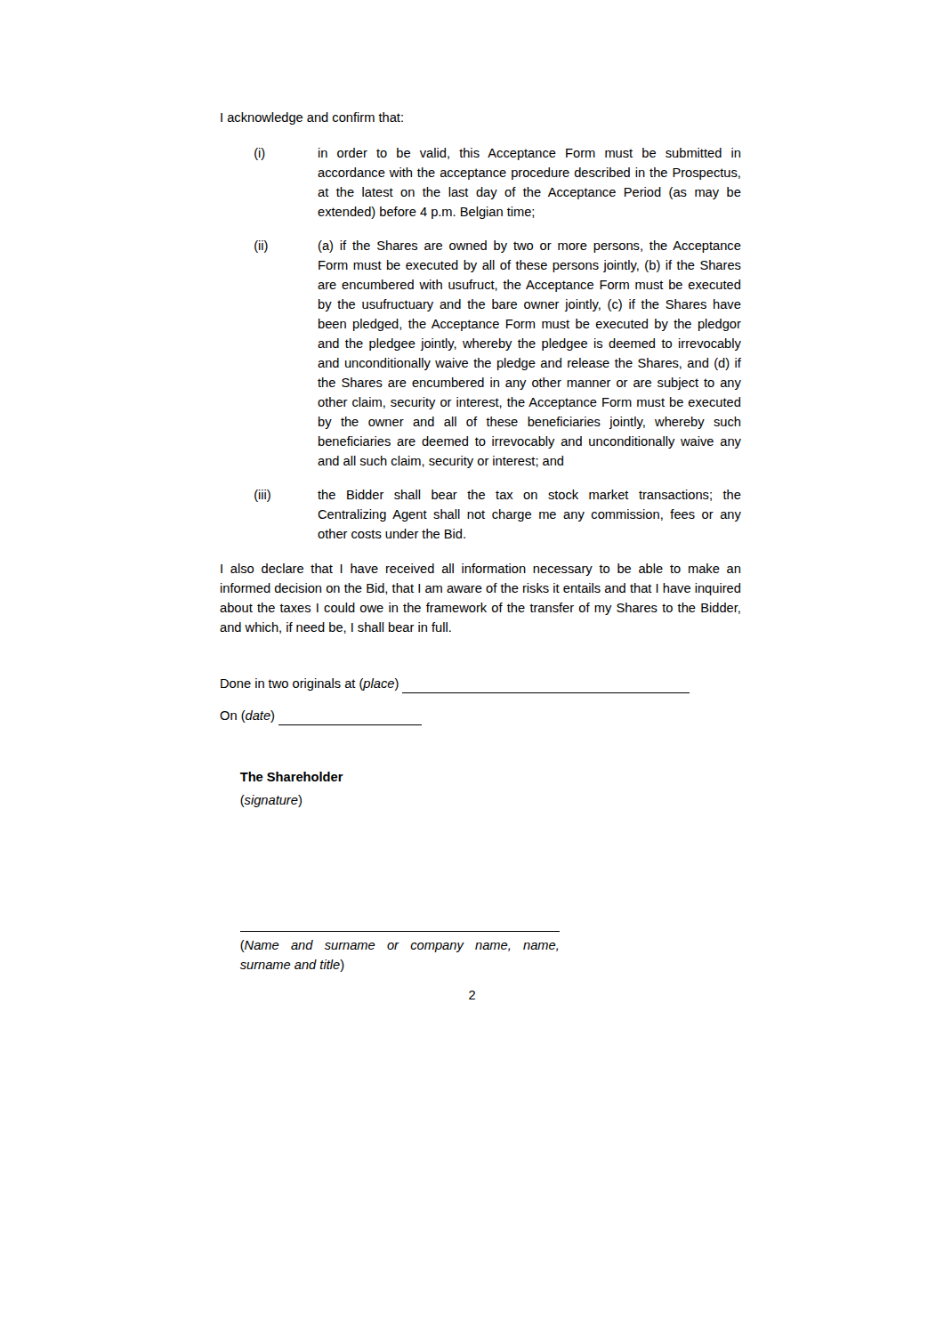I acknowledge and confirm that:
in order to be valid, this Acceptance Form must be submitted in accordance with the acceptance procedure described in the Prospectus, at the latest on the last day of the Acceptance Period (as may be extended) before 4 p.m. Belgian time;
(a) if the Shares are owned by two or more persons, the Acceptance Form must be executed by all of these persons jointly, (b) if the Shares are encumbered with usufruct, the Acceptance Form must be executed by the usufructuary and the bare owner jointly, (c) if the Shares have been pledged, the Acceptance Form must be executed by the pledgor and the pledgee jointly, whereby the pledgee is deemed to irrevocably and unconditionally waive the pledge and release the Shares, and (d) if the Shares are encumbered in any other manner or are subject to any other claim, security or interest, the Acceptance Form must be executed by the owner and all of these beneficiaries jointly, whereby such beneficiaries are deemed to irrevocably and unconditionally waive any and all such claim, security or interest; and
the Bidder shall bear the tax on stock market transactions; the Centralizing Agent shall not charge me any commission, fees or any other costs under the Bid.
I also declare that I have received all information necessary to be able to make an informed decision on the Bid, that I am aware of the risks it entails and that I have inquired about the taxes I could owe in the framework of the transfer of my Shares to the Bidder, and which, if need be, I shall bear in full.
Done in two originals at (place)
On (date)
The Shareholder
(signature)
(Name and surname or company name, name, surname and title)
2